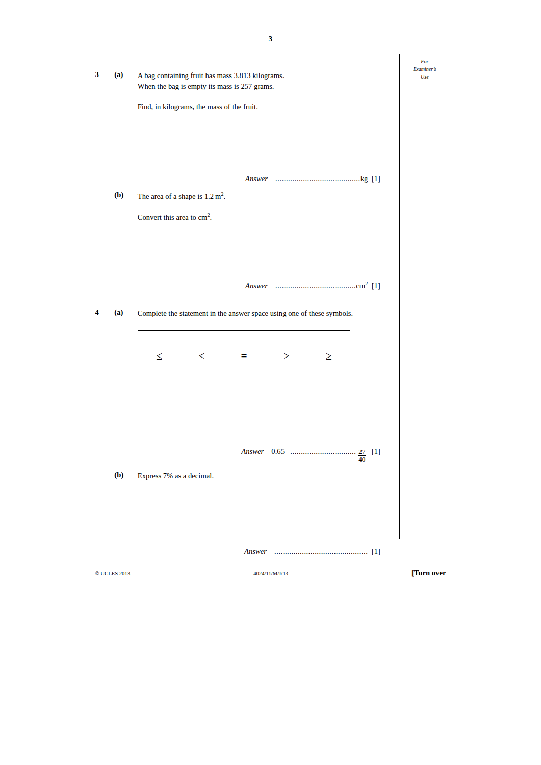3
For
Examiner’s
Use
3
(a)
A bag containing fruit has mass 3.813 kilograms.
When the bag is empty its mass is 257 grams.
Find, in kilograms, the mass of the fruit.
Answer ........................................ kg [1]
(b)
The area of a shape is 1.2 m2.
Convert this area to cm2.
Answer ...................................... cm2 [1]
4
(a)
Complete the statement in the answer space using one of these symbols.
≤ < = > ≥
Answer 0.65 ............................... 2740 [1]
(b)
Express 7% as a decimal.
Answer ............................................ [1]
© UCLES 2013
4024/11/M/J/13
[Turn over